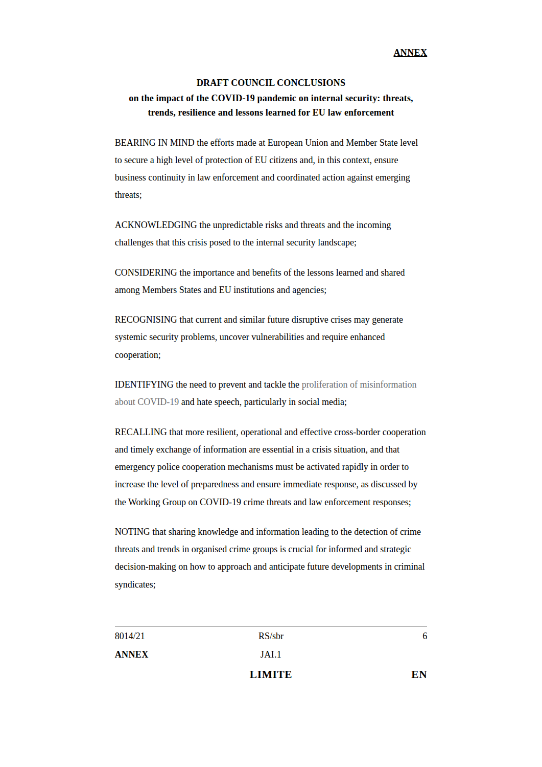ANNEX
DRAFT COUNCIL CONCLUSIONS
on the impact of the COVID-19 pandemic on internal security: threats, trends, resilience and lessons learned for EU law enforcement
BEARING IN MIND the efforts made at European Union and Member State level to secure a high level of protection of EU citizens and, in this context, ensure business continuity in law enforcement and coordinated action against emerging threats;
ACKNOWLEDGING the unpredictable risks and threats and the incoming challenges that this crisis posed to the internal security landscape;
CONSIDERING the importance and benefits of the lessons learned and shared among Members States and EU institutions and agencies;
RECOGNISING that current and similar future disruptive crises may generate systemic security problems, uncover vulnerabilities and require enhanced cooperation;
IDENTIFYING the need to prevent and tackle the proliferation of misinformation about COVID-19 and hate speech, particularly in social media;
RECALLING that more resilient, operational and effective cross-border cooperation and timely exchange of information are essential in a crisis situation, and that emergency police cooperation mechanisms must be activated rapidly in order to increase the level of preparedness and ensure immediate response, as discussed by the Working Group on COVID-19 crime threats and law enforcement responses;
NOTING that sharing knowledge and information leading to the detection of crime threats and trends in organised crime groups is crucial for informed and strategic decision-making on how to approach and anticipate future developments in criminal syndicates;
8014/21
RS/sbr
6
ANNEX
JAI.1
LIMITE
EN